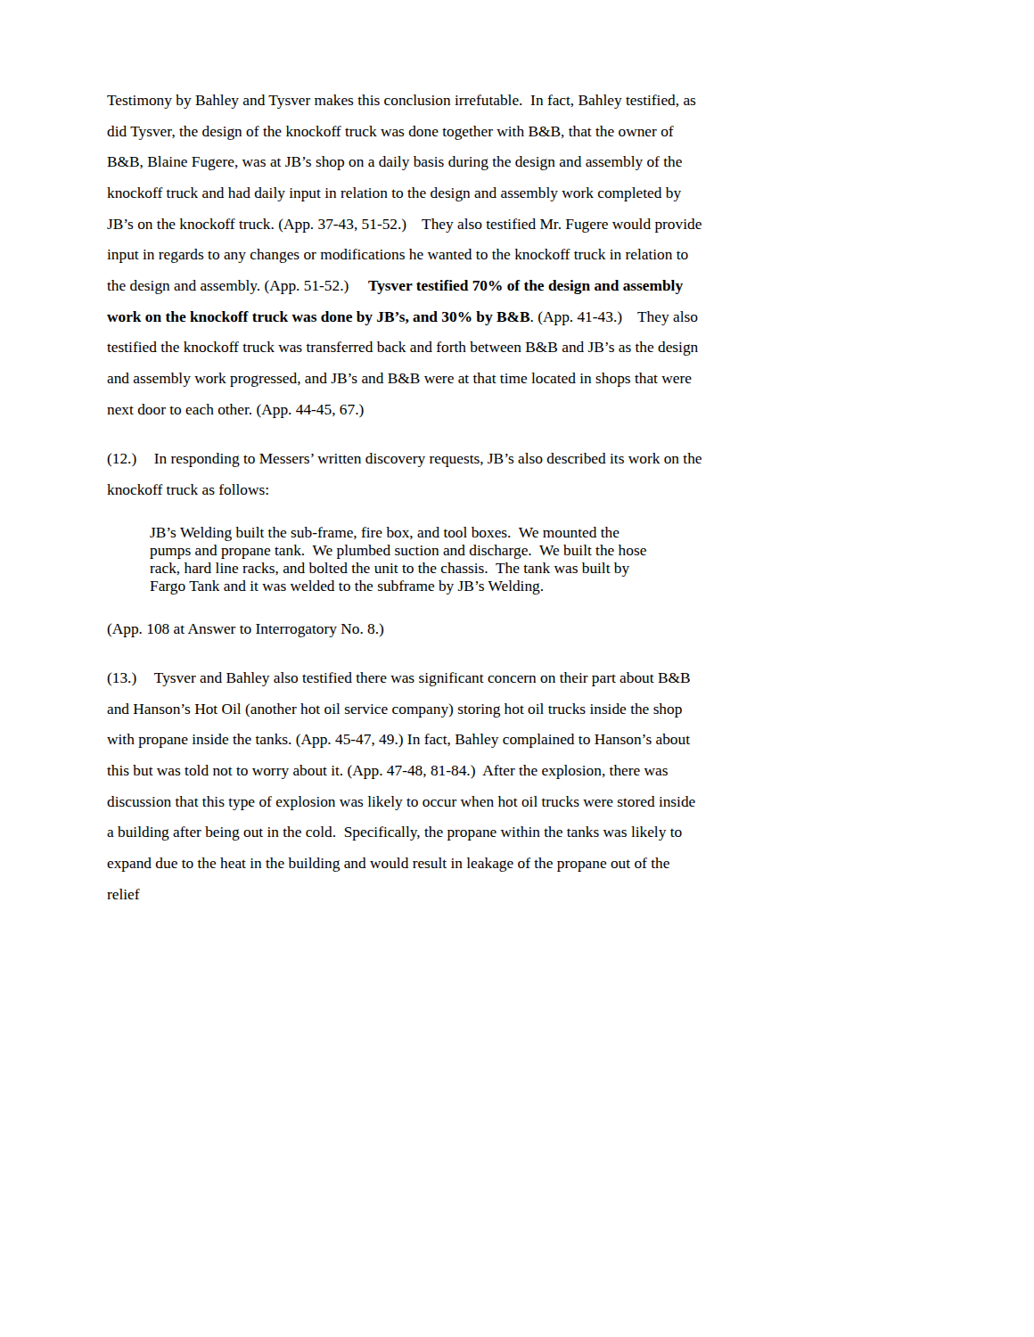Testimony by Bahley and Tysver makes this conclusion irrefutable. In fact, Bahley testified, as did Tysver, the design of the knockoff truck was done together with B&B, that the owner of B&B, Blaine Fugere, was at JB’s shop on a daily basis during the design and assembly of the knockoff truck and had daily input in relation to the design and assembly work completed by JB’s on the knockoff truck. (App. 37-43, 51-52.) They also testified Mr. Fugere would provide input in regards to any changes or modifications he wanted to the knockoff truck in relation to the design and assembly. (App. 51-52.) Tysver testified 70% of the design and assembly work on the knockoff truck was done by JB’s, and 30% by B&B. (App. 41-43.) They also testified the knockoff truck was transferred back and forth between B&B and JB’s as the design and assembly work progressed, and JB’s and B&B were at that time located in shops that were next door to each other. (App. 44-45, 67.)
(12.) In responding to Messers’ written discovery requests, JB’s also described its work on the knockoff truck as follows:
JB’s Welding built the sub-frame, fire box, and tool boxes. We mounted the pumps and propane tank. We plumbed suction and discharge. We built the hose rack, hard line racks, and bolted the unit to the chassis. The tank was built by Fargo Tank and it was welded to the subframe by JB’s Welding.
(App. 108 at Answer to Interrogatory No. 8.)
(13.) Tysver and Bahley also testified there was significant concern on their part about B&B and Hanson’s Hot Oil (another hot oil service company) storing hot oil trucks inside the shop with propane inside the tanks. (App. 45-47, 49.) In fact, Bahley complained to Hanson’s about this but was told not to worry about it. (App. 47-48, 81-84.) After the explosion, there was discussion that this type of explosion was likely to occur when hot oil trucks were stored inside a building after being out in the cold. Specifically, the propane within the tanks was likely to expand due to the heat in the building and would result in leakage of the propane out of the relief